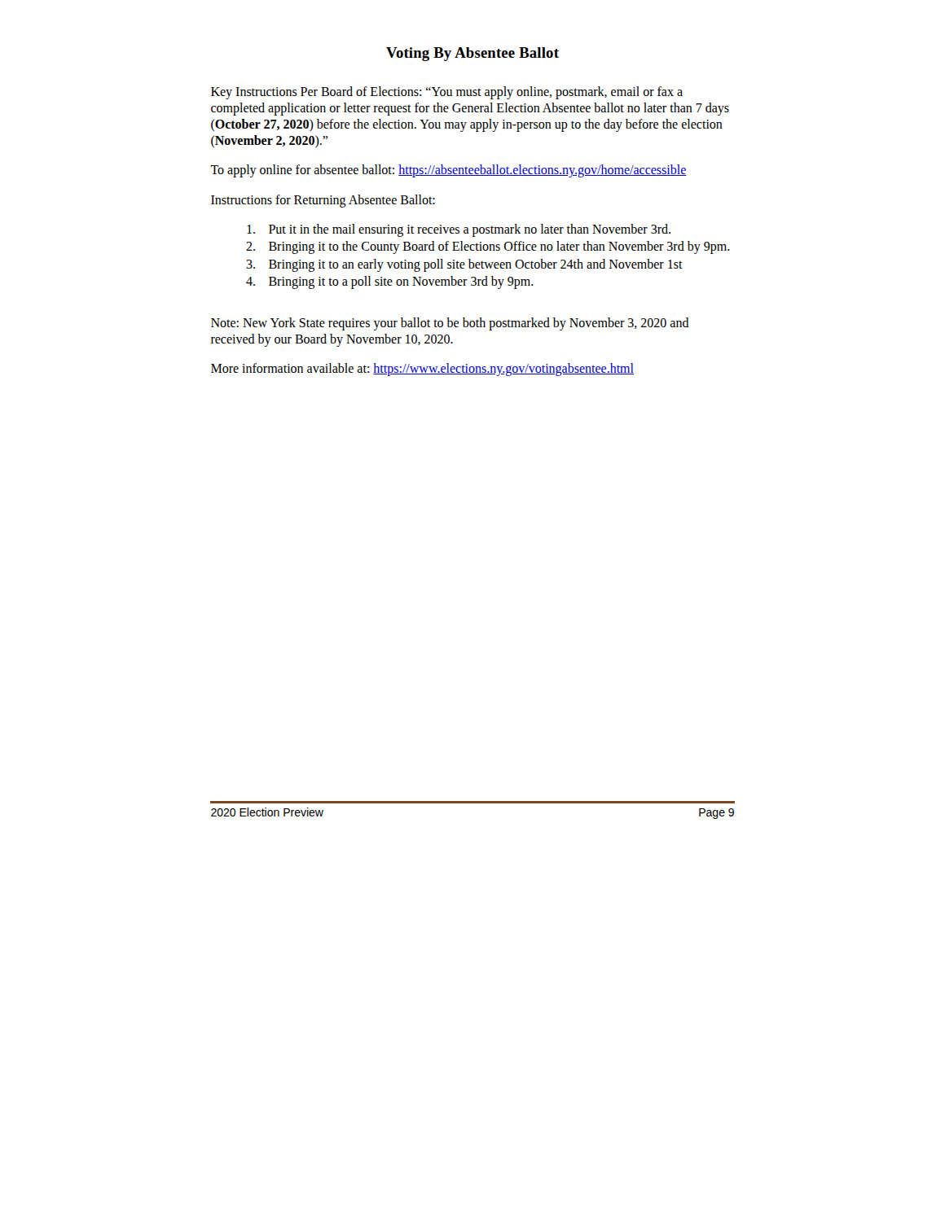Voting By Absentee Ballot
Key Instructions Per Board of Elections: “You must apply online, postmark, email or fax a completed application or letter request for the General Election Absentee ballot no later than 7 days (October 27, 2020) before the election. You may apply in-person up to the day before the election (November 2, 2020).”
To apply online for absentee ballot: https://absenteeballot.elections.ny.gov/home/accessible
Instructions for Returning Absentee Ballot:
Put it in the mail ensuring it receives a postmark no later than November 3rd.
Bringing it to the County Board of Elections Office no later than November 3rd by 9pm.
Bringing it to an early voting poll site between October 24th and November 1st
Bringing it to a poll site on November 3rd by 9pm.
Note: New York State requires your ballot to be both postmarked by November 3, 2020 and received by our Board by November 10, 2020.
More information available at: https://www.elections.ny.gov/votingabsentee.html
2020 Election Preview Page 9